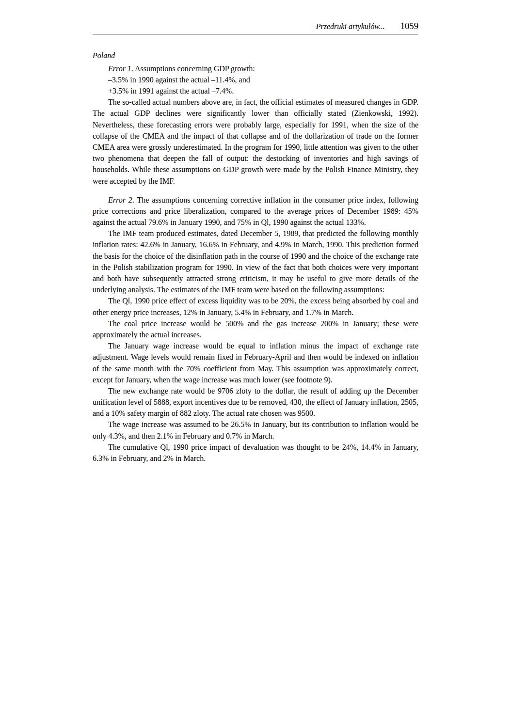Przedruki artykułów... 1059
Poland
Error 1. Assumptions concerning GDP growth:
–3.5% in 1990 against the actual –11.4%, and
+3.5% in 1991 against the actual –7.4%.
The so-called actual numbers above are, in fact, the official estimates of measured changes in GDP. The actual GDP declines were significantly lower than officially stated (Zienkowski, 1992). Nevertheless, these forecasting errors were probably large, especially for 1991, when the size of the collapse of the CMEA and the impact of that collapse and of the dollarization of trade on the former CMEA area were grossly underestimated. In the program for 1990, little attention was given to the other two phenomena that deepen the fall of output: the destocking of inventories and high savings of households. While these assumptions on GDP growth were made by the Polish Finance Ministry, they were accepted by the IMF.
Error 2. The assumptions concerning corrective inflation in the consumer price index, following price corrections and price liberalization, compared to the average prices of December 1989: 45% against the actual 79.6% in January 1990, and 75% in Ql, 1990 against the actual 133%.
The IMF team produced estimates, dated December 5, 1989, that predicted the following monthly inflation rates: 42.6% in January, 16.6% in February, and 4.9% in March, 1990. This prediction formed the basis for the choice of the disinflation path in the course of 1990 and the choice of the exchange rate in the Polish stabilization program for 1990. In view of the fact that both choices were very important and both have subsequently attracted strong criticism, it may be useful to give more details of the underlying analysis. The estimates of the IMF team were based on the following assumptions:
The Ql, 1990 price effect of excess liquidity was to be 20%, the excess being absorbed by coal and other energy price increases, 12% in January, 5.4% in February, and 1.7% in March.
The coal price increase would be 500% and the gas increase 200% in January; these were approximately the actual increases.
The January wage increase would be equal to inflation minus the impact of exchange rate adjustment. Wage levels would remain fixed in February-April and then would be indexed on inflation of the same month with the 70% coefficient from May. This assumption was approximately correct, except for January, when the wage increase was much lower (see footnote 9).
The new exchange rate would be 9706 zloty to the dollar, the result of adding up the December unification level of 5888, export incentives due to be removed, 430, the effect of January inflation, 2505, and a 10% safety margin of 882 zloty. The actual rate chosen was 9500.
The wage increase was assumed to be 26.5% in January, but its contribution to inflation would be only 4.3%, and then 2.1% in February and 0.7% in March.
The cumulative Ql, 1990 price impact of devaluation was thought to be 24%, 14.4% in January, 6.3% in February, and 2% in March.